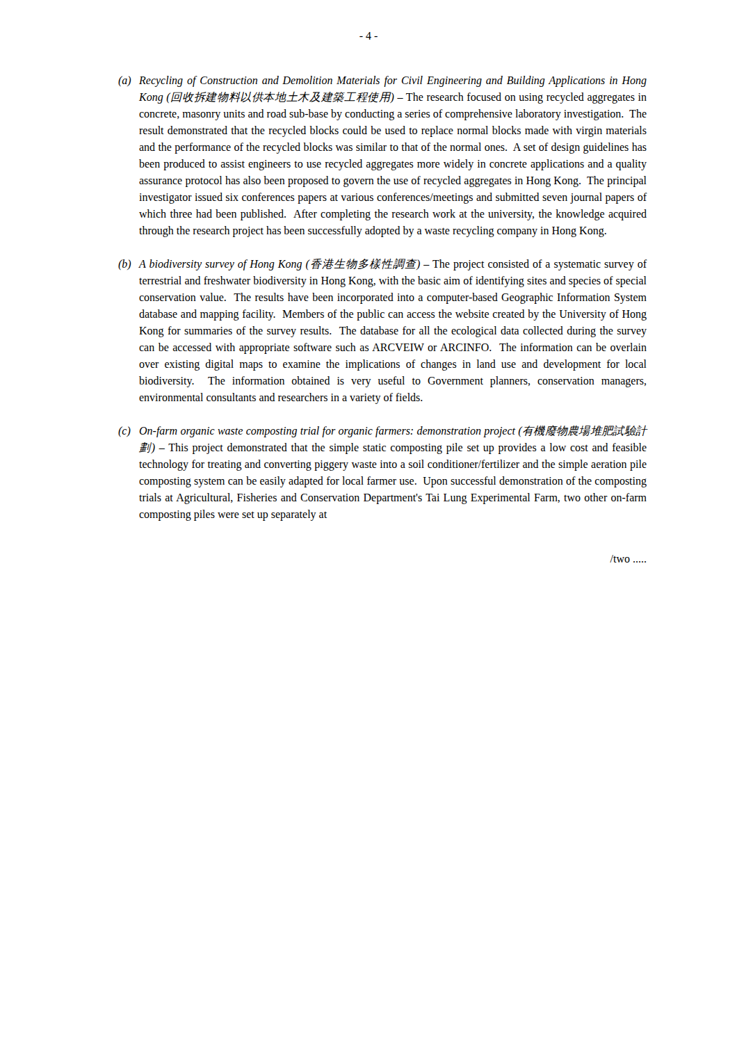- 4 -
(a)
Recycling of Construction and Demolition Materials for Civil Engineering and Building Applications in Hong Kong (回收拆建物料以供本地土木及建築工程使用) – The research focused on using recycled aggregates in concrete, masonry units and road sub-base by conducting a series of comprehensive laboratory investigation. The result demonstrated that the recycled blocks could be used to replace normal blocks made with virgin materials and the performance of the recycled blocks was similar to that of the normal ones. A set of design guidelines has been produced to assist engineers to use recycled aggregates more widely in concrete applications and a quality assurance protocol has also been proposed to govern the use of recycled aggregates in Hong Kong. The principal investigator issued six conferences papers at various conferences/meetings and submitted seven journal papers of which three had been published. After completing the research work at the university, the knowledge acquired through the research project has been successfully adopted by a waste recycling company in Hong Kong.
(b)
A biodiversity survey of Hong Kong (香港生物多樣性調查) – The project consisted of a systematic survey of terrestrial and freshwater biodiversity in Hong Kong, with the basic aim of identifying sites and species of special conservation value. The results have been incorporated into a computer-based Geographic Information System database and mapping facility. Members of the public can access the website created by the University of Hong Kong for summaries of the survey results. The database for all the ecological data collected during the survey can be accessed with appropriate software such as ARCVEIW or ARCINFO. The information can be overlain over existing digital maps to examine the implications of changes in land use and development for local biodiversity. The information obtained is very useful to Government planners, conservation managers, environmental consultants and researchers in a variety of fields.
(c)
On-farm organic waste composting trial for organic farmers: demonstration project (有機廢物農場堆肥試驗計劃) – This project demonstrated that the simple static composting pile set up provides a low cost and feasible technology for treating and converting piggery waste into a soil conditioner/fertilizer and the simple aeration pile composting system can be easily adapted for local farmer use. Upon successful demonstration of the composting trials at Agricultural, Fisheries and Conservation Department's Tai Lung Experimental Farm, two other on-farm composting piles were set up separately at
/two .....